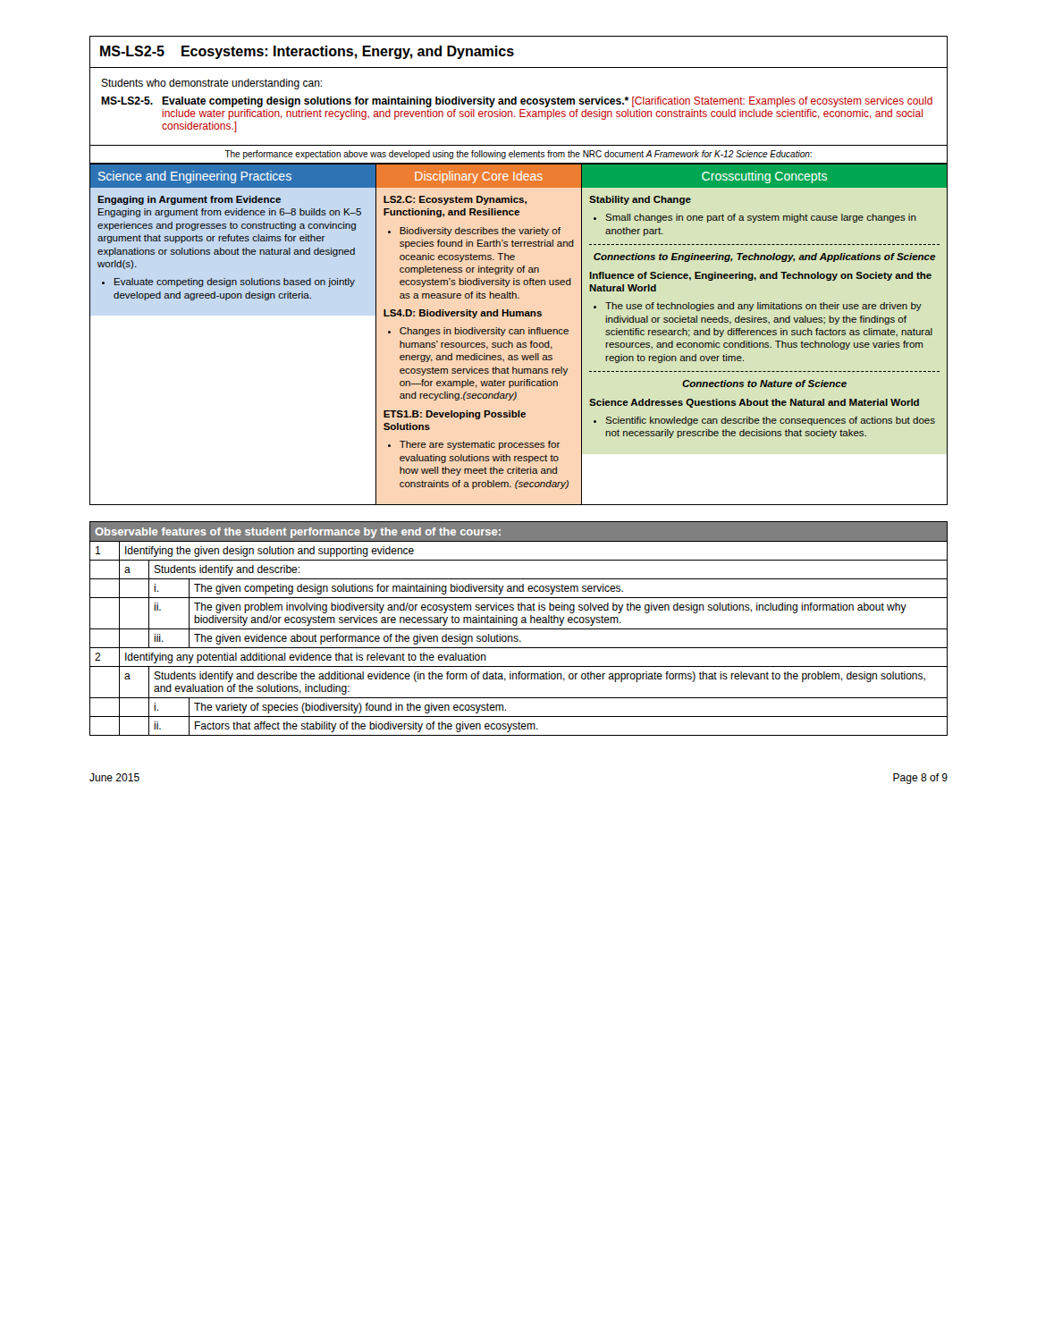MS-LS2-5 Ecosystems: Interactions, Energy, and Dynamics
Students who demonstrate understanding can:
MS-LS2-5.
Evaluate competing design solutions for maintaining biodiversity and ecosystem services.* [Clarification Statement: Examples of ecosystem services could include water purification, nutrient recycling, and prevention of soil erosion. Examples of design solution constraints could include scientific, economic, and social considerations.]
The performance expectation above was developed using the following elements from the NRC document A Framework for K-12 Science Education:
| Science and Engineering Practices Engaging in Argument from Evidence Engaging in argument from evidence in 6–8 builds on K–5 experiences and progresses to constructing a convincing argument that supports or refutes claims for either explanations or solutions about the natural and designed world(s). Evaluate competing design solutions based on jointly developed and agreed-upon design criteria. | Disciplinary Core Ideas LS2.C: Ecosystem Dynamics, Functioning, and Resilience Biodiversity describes the variety of species found in Earth’s terrestrial and oceanic ecosystems. The completeness or integrity of an ecosystem’s biodiversity is often used as a measure of its health. LS4.D: Biodiversity and Humans Changes in biodiversity can influence humans’ resources, such as food, energy, and medicines, as well as ecosystem services that humans rely on—for example, water purification and recycling. (secondary) ETS1.B: Developing Possible Solutions There are systematic processes for evaluating solutions with respect to how well they meet the criteria and constraints of a problem. (secondary) | Crosscutting Concepts Stability and Change Small changes in one part of a system might cause large changes in another part. Connections to Engineering, Technology, and Applications of Science Influence of Science, Engineering, and Technology on Society and the Natural World The use of technologies and any limitations on their use are driven by individual or societal needs, desires, and values; by the findings of scientific research; and by differences in such factors as climate, natural resources, and economic conditions. Thus technology use varies from region to region and over time. Connections to Nature of Science Science Addresses Questions About the Natural and Material World Scientific knowledge can describe the consequences of actions but does not necessarily prescribe the decisions that society takes. |
| Observable features of the student performance by the end of the course: |
| 1 | Identifying the given design solution and supporting evidence |
| | a | Students identify and describe: |
| | | i. | The given competing design solutions for maintaining biodiversity and ecosystem services. |
| | | ii. | The given problem involving biodiversity and/or ecosystem services that is being solved by the given design solutions, including information about why biodiversity and/or ecosystem services are necessary to maintaining a healthy ecosystem. |
| | | iii. | The given evidence about performance of the given design solutions. |
| 2 | Identifying any potential additional evidence that is relevant to the evaluation |
| | a | Students identify and describe the additional evidence (in the form of data, information, or other appropriate forms) that is relevant to the problem, design solutions, and evaluation of the solutions, including: |
| | | i. | The variety of species (biodiversity) found in the given ecosystem. |
| | | ii. | Factors that affect the stability of the biodiversity of the given ecosystem. |
June 2015
Page 8 of 9